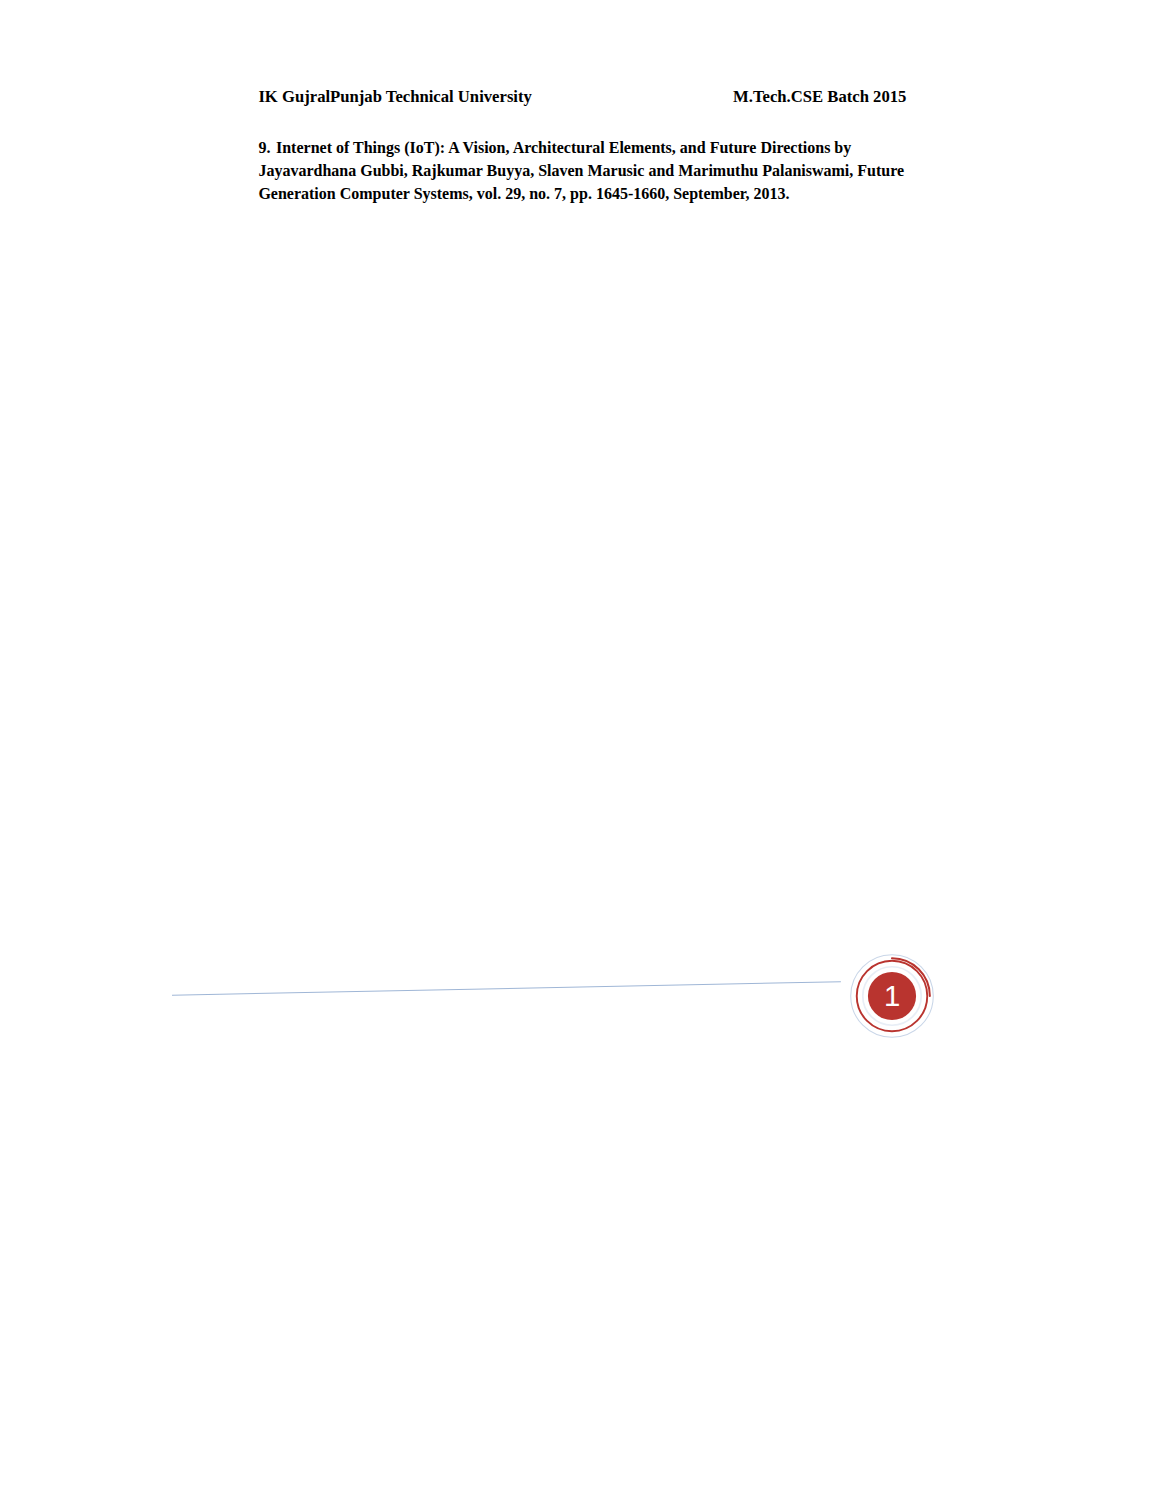IK GujralPunjab Technical University
M.Tech.CSE Batch 2015
9. Internet of Things (IoT): A Vision, Architectural Elements, and Future Directions by Jayavardhana Gubbi, Rajkumar Buyya, Slaven Marusic and Marimuthu Palaniswami, Future Generation Computer Systems, vol. 29, no. 7, pp. 1645-1660, September, 2013.
1